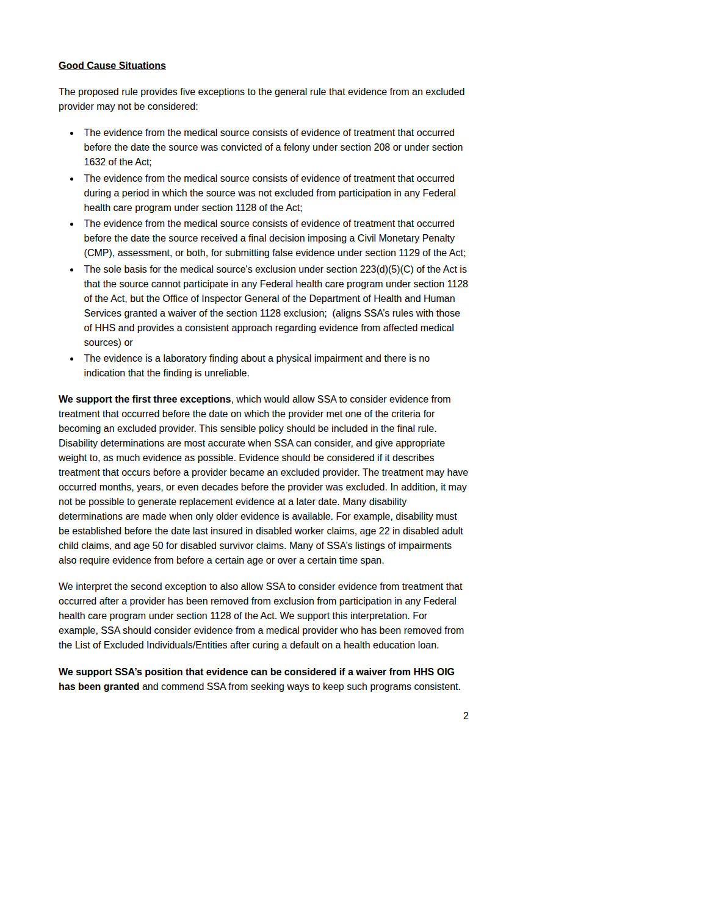Good Cause Situations
The proposed rule provides five exceptions to the general rule that evidence from an excluded provider may not be considered:
The evidence from the medical source consists of evidence of treatment that occurred before the date the source was convicted of a felony under section 208 or under section 1632 of the Act;
The evidence from the medical source consists of evidence of treatment that occurred during a period in which the source was not excluded from participation in any Federal health care program under section 1128 of the Act;
The evidence from the medical source consists of evidence of treatment that occurred before the date the source received a final decision imposing a Civil Monetary Penalty (CMP), assessment, or both, for submitting false evidence under section 1129 of the Act;
The sole basis for the medical source's exclusion under section 223(d)(5)(C) of the Act is that the source cannot participate in any Federal health care program under section 1128 of the Act, but the Office of Inspector General of the Department of Health and Human Services granted a waiver of the section 1128 exclusion; (aligns SSA’s rules with those of HHS and provides a consistent approach regarding evidence from affected medical sources) or
The evidence is a laboratory finding about a physical impairment and there is no indication that the finding is unreliable.
We support the first three exceptions, which would allow SSA to consider evidence from treatment that occurred before the date on which the provider met one of the criteria for becoming an excluded provider. This sensible policy should be included in the final rule. Disability determinations are most accurate when SSA can consider, and give appropriate weight to, as much evidence as possible. Evidence should be considered if it describes treatment that occurs before a provider became an excluded provider. The treatment may have occurred months, years, or even decades before the provider was excluded. In addition, it may not be possible to generate replacement evidence at a later date. Many disability determinations are made when only older evidence is available. For example, disability must be established before the date last insured in disabled worker claims, age 22 in disabled adult child claims, and age 50 for disabled survivor claims. Many of SSA’s listings of impairments also require evidence from before a certain age or over a certain time span.
We interpret the second exception to also allow SSA to consider evidence from treatment that occurred after a provider has been removed from exclusion from participation in any Federal health care program under section 1128 of the Act. We support this interpretation. For example, SSA should consider evidence from a medical provider who has been removed from the List of Excluded Individuals/Entities after curing a default on a health education loan.
We support SSA’s position that evidence can be considered if a waiver from HHS OIG has been granted and commend SSA from seeking ways to keep such programs consistent.
2